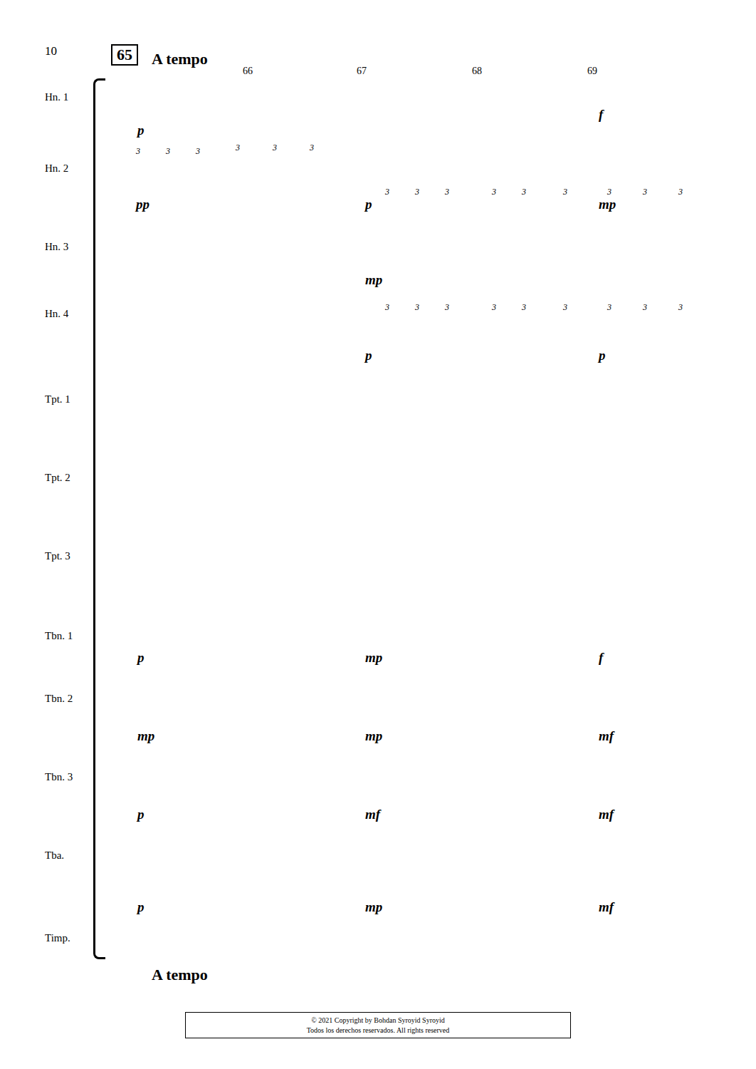10
65
A tempo
66
67
68
69
Hn. 1
Hn. 2
Hn. 3
Hn. 4
Tpt. 1
Tpt. 2
Tpt. 3
Tbn. 1
Tbn. 2
Tbn. 3
Tba.
Timp.
p
f
3
3
3
3
3
3
pp
3
3
3
3
3
3
p
3
3
3
mp
mp
3
3
3
3
3
3
3
3
3
p
p
p
mp
f
mp
mp
mf
p
mf
mf
p
mp
mf
A tempo
© 2021 Copyright by Bohdan Syroyid Syroyid
Todos los derechos reservados. All rights reserved
Score page 10. Rehearsal mark 65 with tempo indication "A tempo" appears above the first system and is repeated below the timpani staff. Measures 66, 67, 68 and 69 are numbered across the system. Staves from top to bottom: Horn 1, Horn 2, Horn 3, Horn 4, Trumpet 1, Trumpet 2, Trumpet 3, Trombone 1, Trombone 2, Trombone 3, Tuba, Timpani. Horn 1 plays a sustained legato line beginning piano with a crescendo-decrescendo hairpin, rests in measures 67 and 68, then enters forte in measure 69. Horn 2 plays continuous triplet repeated notes, beginning pianissimo, growing to piano in measure 67 and mezzo-piano in measure 69. Horn 3 rests through measures 65 and 66, then plays a slurred melodic line at mezzo-piano from measure 67. Horn 4 has a short note and rests at the start, then joins the triplet repeated-note figure at piano from measure 67, remaining piano in measure 69. Trumpets 1, 2 and 3 are silent throughout the page. Trombone 1 plays a slurred line starting piano, mezzo-piano in measure 67, and forte in measure 69. Trombone 2 plays a slurred line starting mezzo-piano, mezzo-piano in measure 67, and mezzo-forte in measure 69. Trombone 3 plays a slurred line starting piano, mezzo-forte in measure 67, and mezzo-forte in measure 69. Tuba plays a slurred bass line starting piano, mezzo-piano in measure 67, and mezzo-forte in measure 69 with a tied dotted note. Timpani plays a single note at the start of measure 65 followed by rests for the remainder of the page. Copyright notice at the bottom: © 2021 Copyright by Bohdan Syroyid Syroyid. Todos los derechos reservados. All rights reserved.